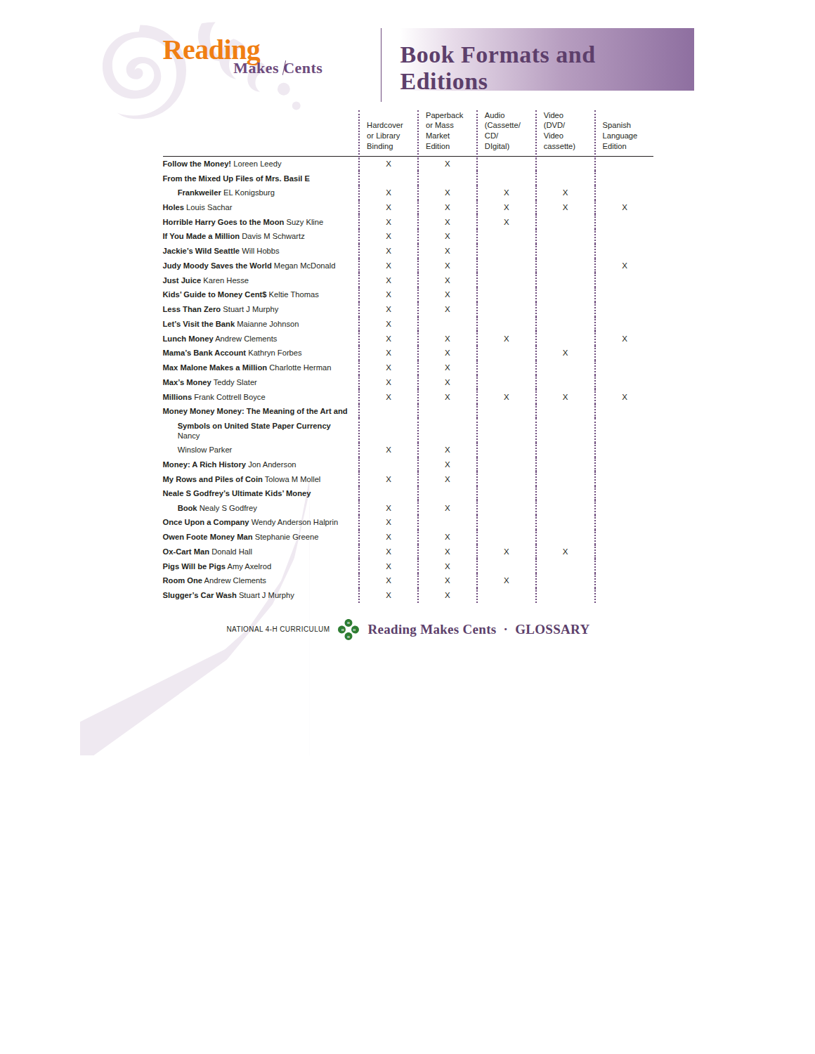Reading Makes Cents
Book Formats and Editions
| | Hardcover or Library Binding | Paperback or Mass Market Edition | Audio (Cassette/ CD/ DIgital) | Video (DVD/ Video cassette) | Spanish Language Edition |
| --- | --- | --- | --- | --- | --- |
| Follow the Money! Loreen Leedy | X | X | | | |
| From the Mixed Up Files of Mrs. Basil E | | | | | |
| Frankweiler EL Konigsburg | X | X | X | X | |
| Holes Louis Sachar | X | X | X | X | X |
| Horrible Harry Goes to the Moon Suzy Kline | X | X | X | | |
| If You Made a Million Davis M Schwartz | X | X | | | |
| Jackie’s Wild Seattle Will Hobbs | X | X | | | |
| Judy Moody Saves the World Megan McDonald | X | X | | | X |
| Just Juice Karen Hesse | X | X | | | |
| Kids’ Guide to Money Cent$ Keltie Thomas | X | X | | | |
| Less Than Zero Stuart J Murphy | X | X | | | |
| Let’s Visit the Bank Maianne Johnson | X | | | | |
| Lunch Money Andrew Clements | X | X | X | | X |
| Mama’s Bank Account Kathryn Forbes | X | X | | X | |
| Max Malone Makes a Million Charlotte Herman | X | X | | | |
| Max’s Money Teddy Slater | X | X | | | |
| Millions Frank Cottrell Boyce | X | X | X | X | X |
| Money Money Money: The Meaning of the Art and | | | | | |
| Symbols on United State Paper Currency Nancy | | | | | |
| Winslow Parker | X | X | | | |
| Money: A Rich History Jon Anderson | | X | | | |
| My Rows and Piles of Coin Tolowa M Mollel | X | X | | | |
| Neale S Godfrey’s Ultimate Kids’ Money | | | | | |
| Book Nealy S Godfrey | X | X | | | |
| Once Upon a Company Wendy Anderson Halprin | X | | | | |
| Owen Foote Money Man Stephanie Greene | X | X | | | |
| Ox-Cart Man Donald Hall | X | X | X | X | |
| Pigs Will be Pigs Amy Axelrod | X | X | | | |
| Room One Andrew Clements | X | X | X | | |
| Slugger’s Car Wash Stuart J Murphy | X | X | | | |
National 4-H Curriculum H H H H Reading Makes Cents · GLOSSARY